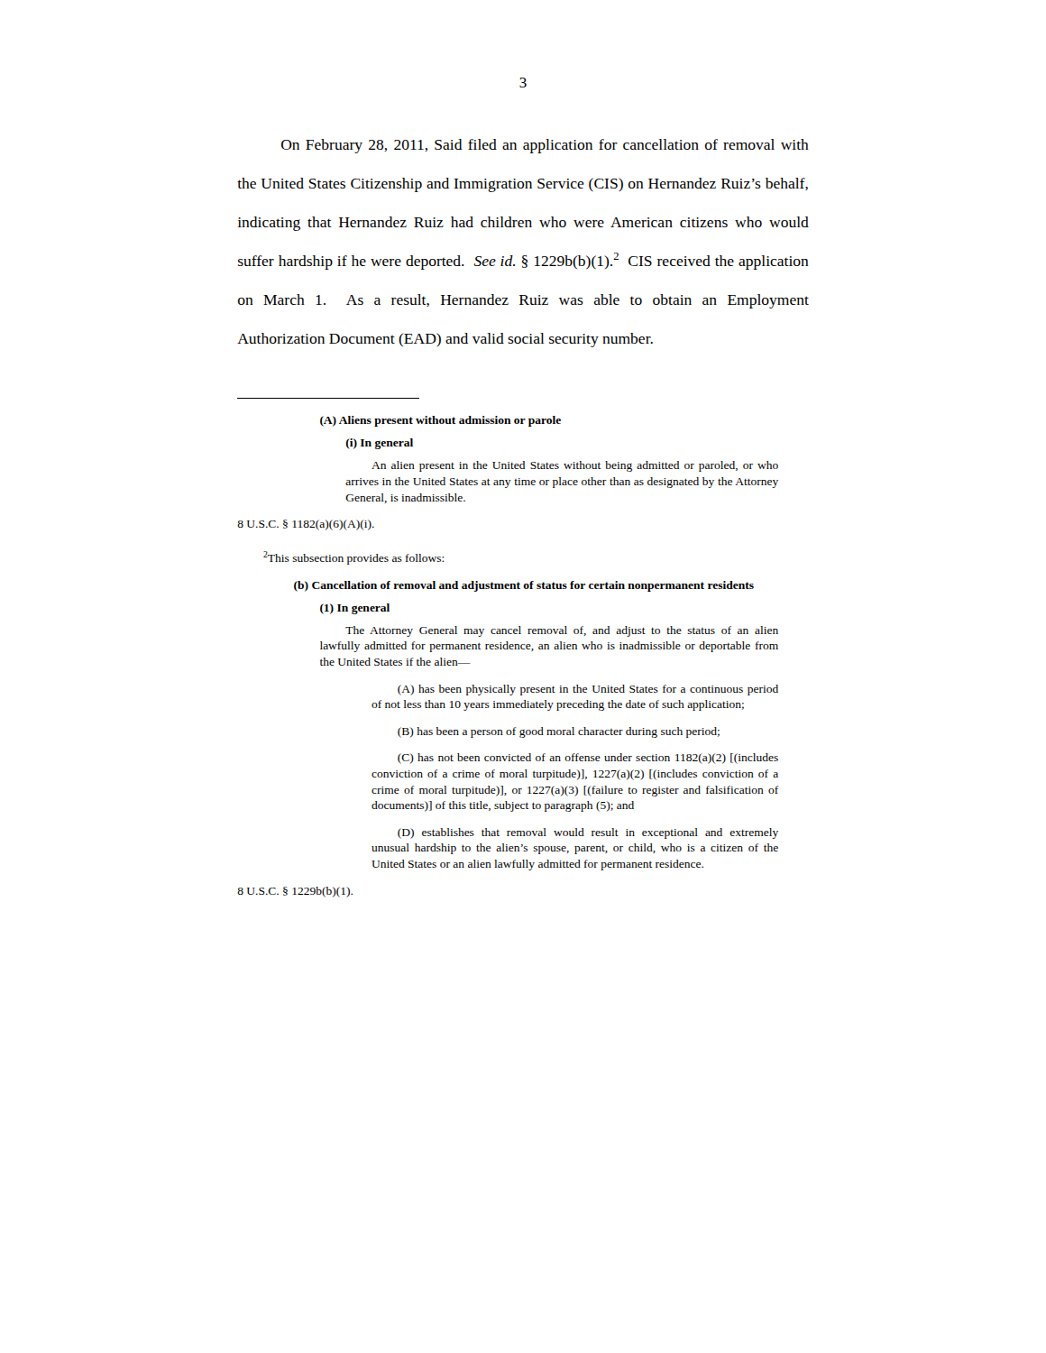3
On February 28, 2011, Said filed an application for cancellation of removal with the United States Citizenship and Immigration Service (CIS) on Hernandez Ruiz’s behalf, indicating that Hernandez Ruiz had children who were American citizens who would suffer hardship if he were deported. See id. § 1229b(b)(1).2 CIS received the application on March 1. As a result, Hernandez Ruiz was able to obtain an Employment Authorization Document (EAD) and valid social security number.
(A) Aliens present without admission or parole
(i) In general
An alien present in the United States without being admitted or paroled, or who arrives in the United States at any time or place other than as designated by the Attorney General, is inadmissible.
8 U.S.C. § 1182(a)(6)(A)(i).
2 This subsection provides as follows:
(b) Cancellation of removal and adjustment of status for certain nonpermanent residents
(1) In general
The Attorney General may cancel removal of, and adjust to the status of an alien lawfully admitted for permanent residence, an alien who is inadmissible or deportable from the United States if the alien—
(A) has been physically present in the United States for a continuous period of not less than 10 years immediately preceding the date of such application;
(B) has been a person of good moral character during such period;
(C) has not been convicted of an offense under section 1182(a)(2) [(includes conviction of a crime of moral turpitude)], 1227(a)(2) [(includes conviction of a crime of moral turpitude)], or 1227(a)(3) [(failure to register and falsification of documents)] of this title, subject to paragraph (5); and
(D) establishes that removal would result in exceptional and extremely unusual hardship to the alien’s spouse, parent, or child, who is a citizen of the United States or an alien lawfully admitted for permanent residence.
8 U.S.C. § 1229b(b)(1).